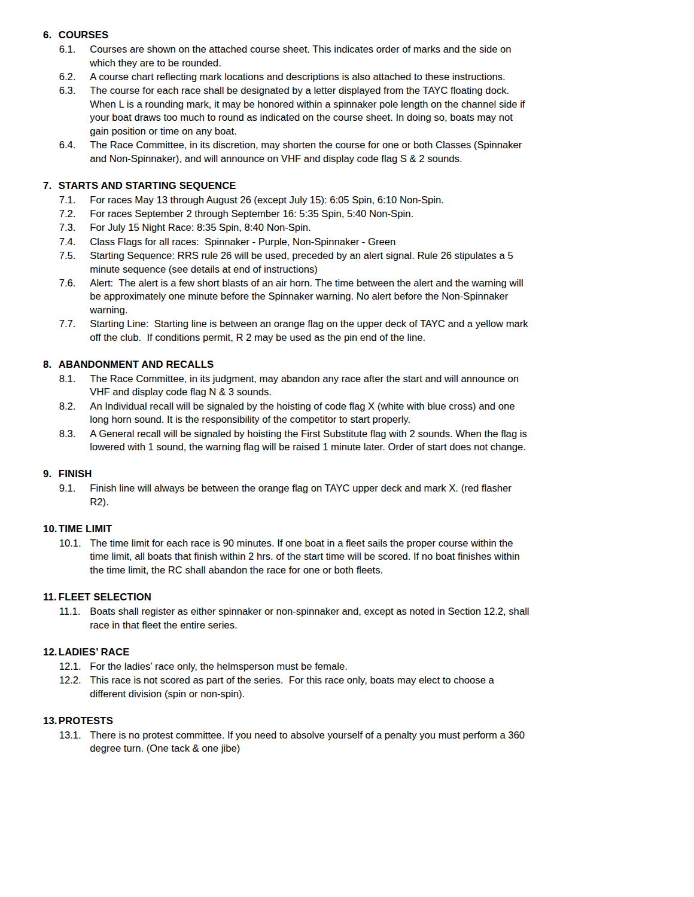6. Courses
6.1. Courses are shown on the attached course sheet. This indicates order of marks and the side on which they are to be rounded.
6.2. A course chart reflecting mark locations and descriptions is also attached to these instructions.
6.3. The course for each race shall be designated by a letter displayed from the TAYC floating dock. When L is a rounding mark, it may be honored within a spinnaker pole length on the channel side if your boat draws too much to round as indicated on the course sheet. In doing so, boats may not gain position or time on any boat.
6.4. The Race Committee, in its discretion, may shorten the course for one or both Classes (Spinnaker and Non-Spinnaker), and will announce on VHF and display code flag S & 2 sounds.
7. Starts and Starting Sequence
7.1. For races May 13 through August 26 (except July 15): 6:05 Spin, 6:10 Non-Spin.
7.2. For races September 2 through September 16: 5:35 Spin, 5:40 Non-Spin.
7.3. For July 15 Night Race: 8:35 Spin, 8:40 Non-Spin.
7.4. Class Flags for all races: Spinnaker - Purple, Non-Spinnaker - Green
7.5. Starting Sequence: RRS rule 26 will be used, preceded by an alert signal. Rule 26 stipulates a 5 minute sequence (see details at end of instructions)
7.6. Alert: The alert is a few short blasts of an air horn. The time between the alert and the warning will be approximately one minute before the Spinnaker warning. No alert before the Non-Spinnaker warning.
7.7. Starting Line: Starting line is between an orange flag on the upper deck of TAYC and a yellow mark off the club. If conditions permit, R 2 may be used as the pin end of the line.
8. Abandonment and Recalls
8.1. The Race Committee, in its judgment, may abandon any race after the start and will announce on VHF and display code flag N & 3 sounds.
8.2. An Individual recall will be signaled by the hoisting of code flag X (white with blue cross) and one long horn sound. It is the responsibility of the competitor to start properly.
8.3. A General recall will be signaled by hoisting the First Substitute flag with 2 sounds. When the flag is lowered with 1 sound, the warning flag will be raised 1 minute later. Order of start does not change.
9. Finish
9.1. Finish line will always be between the orange flag on TAYC upper deck and mark X. (red flasher R2).
10. Time Limit
10.1. The time limit for each race is 90 minutes. If one boat in a fleet sails the proper course within the time limit, all boats that finish within 2 hrs. of the start time will be scored. If no boat finishes within the time limit, the RC shall abandon the race for one or both fleets.
11. Fleet Selection
11.1. Boats shall register as either spinnaker or non-spinnaker and, except as noted in Section 12.2, shall race in that fleet the entire series.
12. Ladies’ Race
12.1. For the ladies’ race only, the helmsperson must be female.
12.2. This race is not scored as part of the series. For this race only, boats may elect to choose a different division (spin or non-spin).
13. Protests
13.1. There is no protest committee. If you need to absolve yourself of a penalty you must perform a 360 degree turn. (One tack & one jibe)